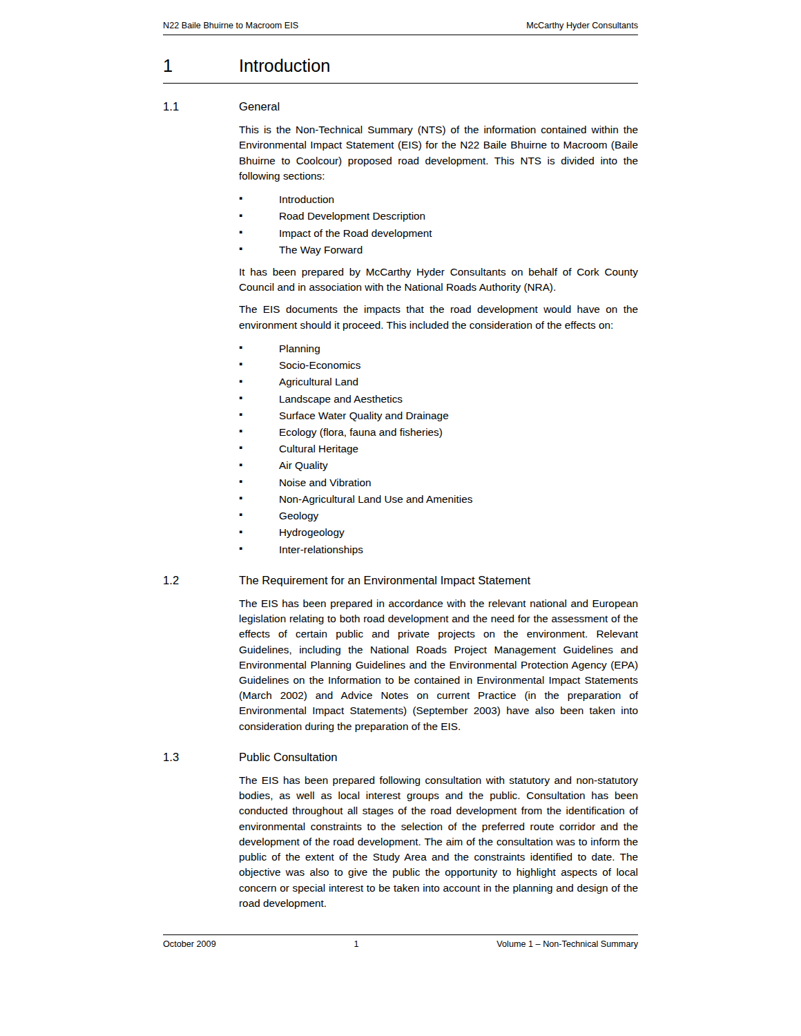N22 Baile Bhuirne to Macroom EIS
McCarthy Hyder Consultants
1 Introduction
1.1
General
This is the Non-Technical Summary (NTS) of the information contained within the Environmental Impact Statement (EIS) for the N22 Baile Bhuirne to Macroom (Baile Bhuirne to Coolcour) proposed road development. This NTS is divided into the following sections:
Introduction
Road Development Description
Impact of the Road development
The Way Forward
It has been prepared by McCarthy Hyder Consultants on behalf of Cork County Council and in association with the National Roads Authority (NRA).
The EIS documents the impacts that the road development would have on the environment should it proceed. This included the consideration of the effects on:
Planning
Socio-Economics
Agricultural Land
Landscape and Aesthetics
Surface Water Quality and Drainage
Ecology (flora, fauna and fisheries)
Cultural Heritage
Air Quality
Noise and Vibration
Non-Agricultural Land Use and Amenities
Geology
Hydrogeology
Inter-relationships
1.2
The Requirement for an Environmental Impact Statement
The EIS has been prepared in accordance with the relevant national and European legislation relating to both road development and the need for the assessment of the effects of certain public and private projects on the environment. Relevant Guidelines, including the National Roads Project Management Guidelines and Environmental Planning Guidelines and the Environmental Protection Agency (EPA) Guidelines on the Information to be contained in Environmental Impact Statements (March 2002) and Advice Notes on current Practice (in the preparation of Environmental Impact Statements) (September 2003) have also been taken into consideration during the preparation of the EIS.
1.3
Public Consultation
The EIS has been prepared following consultation with statutory and non-statutory bodies, as well as local interest groups and the public. Consultation has been conducted throughout all stages of the road development from the identification of environmental constraints to the selection of the preferred route corridor and the development of the road development. The aim of the consultation was to inform the public of the extent of the Study Area and the constraints identified to date. The objective was also to give the public the opportunity to highlight aspects of local concern or special interest to be taken into account in the planning and design of the road development.
October 2009
1
Volume 1 – Non-Technical Summary